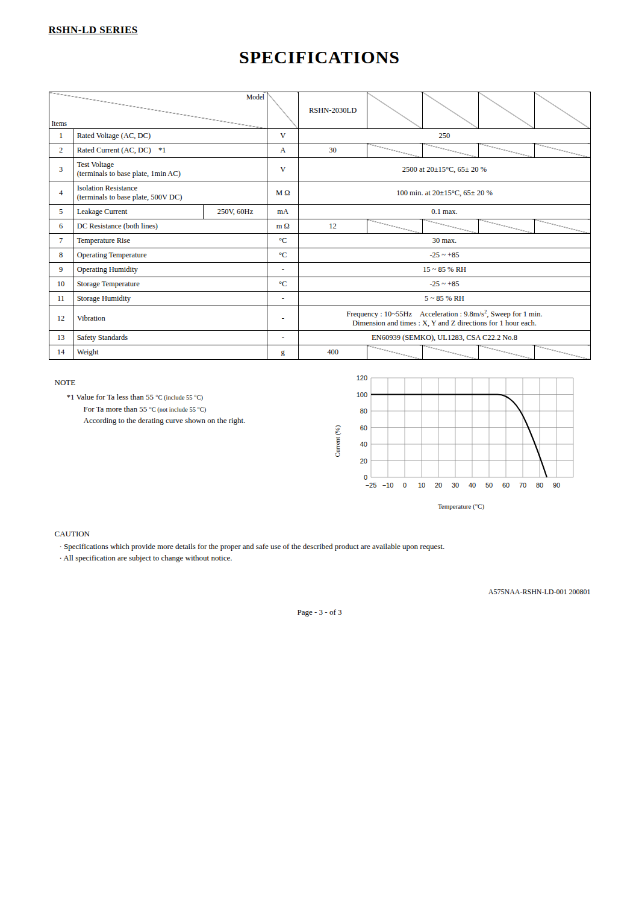RSHN-LD SERIES
SPECIFICATIONS
| Model Items | | RSHN-2030LD | | | | |
| 1 | Rated Voltage (AC, DC) | V | 250 |
| 2 | Rated Current (AC, DC) *1 | A | 30 | | | | |
| 3 | Test Voltage (terminals to base plate, 1min AC) | V | 2500 at 20±15°C, 65± 20 % |
| 4 | Isolation Resistance (terminals to base plate, 500V DC) | M Ω | 100 min. at 20±15°C, 65± 20 % |
| 5 | Leakage Current | 250V, 60Hz | mA | 0.1 max. |
| 6 | DC Resistance (both lines) | m Ω | 12 | | | | |
| 7 | Temperature Rise | °C | 30 max. |
| 8 | Operating Temperature | °C | -25 ~ +85 |
| 9 | Operating Humidity | - | 15 ~ 85 % RH |
| 10 | Storage Temperature | °C | -25 ~ +85 |
| 11 | Storage Humidity | - | 5 ~ 85 % RH |
| 12 | Vibration | - | Frequency : 10~55Hz Acceleration : 9.8m/s 2 , Sweep for 1 min. Dimension and times : X, Y and Z directions for 1 hour each. |
| 13 | Safety Standards | - | EN60939 (SEMKO), UL1283, CSA C22.2 No.8 |
| 14 | Weight | g | 400 | | | | |
NOTE
*1 Value for Ta less than 55 °C (include 55 °C)
For Ta more than 55 °C (not include 55 °C)
According to the derating curve shown on the right.
Current (%) 120 100 80 60 40 20 0 −25 −10 0 10 20 30 40 50 60 70 80 90
Temperature (°C)
CAUTION
· Specifications which provide more details for the proper and safe use of the described product are available upon request.
· All specification are subject to change without notice.
A575NAA-RSHN-LD-001 200801
Page - 3 - of 3